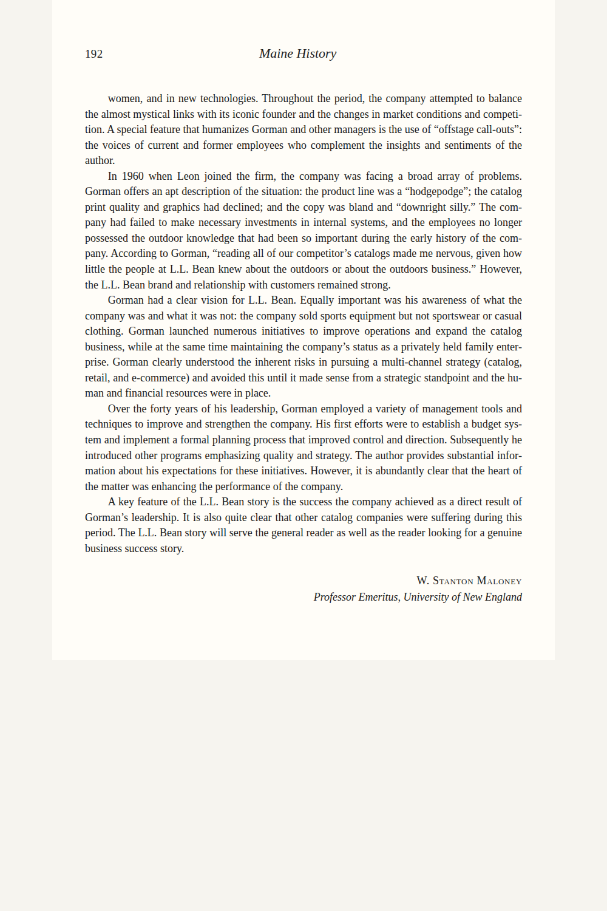192 Maine History
women, and in new technologies. Throughout the period, the company attempted to balance the almost mystical links with its iconic founder and the changes in market conditions and competition. A special feature that humanizes Gorman and other managers is the use of “offstage call-outs”: the voices of current and former employees who complement the insights and sentiments of the author.
In 1960 when Leon joined the firm, the company was facing a broad array of problems. Gorman offers an apt description of the situation: the product line was a “hodgepodge”; the catalog print quality and graphics had declined; and the copy was bland and “downright silly.” The company had failed to make necessary investments in internal systems, and the employees no longer possessed the outdoor knowledge that had been so important during the early history of the company. According to Gorman, “reading all of our competitor’s catalogs made me nervous, given how little the people at L.L. Bean knew about the outdoors or about the outdoors business.” However, the L.L. Bean brand and relationship with customers remained strong.
Gorman had a clear vision for L.L. Bean. Equally important was his awareness of what the company was and what it was not: the company sold sports equipment but not sportswear or casual clothing. Gorman launched numerous initiatives to improve operations and expand the catalog business, while at the same time maintaining the company’s status as a privately held family enterprise. Gorman clearly understood the inherent risks in pursuing a multi-channel strategy (catalog, retail, and e-commerce) and avoided this until it made sense from a strategic standpoint and the human and financial resources were in place.
Over the forty years of his leadership, Gorman employed a variety of management tools and techniques to improve and strengthen the company. His first efforts were to establish a budget system and implement a formal planning process that improved control and direction. Subsequently he introduced other programs emphasizing quality and strategy. The author provides substantial information about his expectations for these initiatives. However, it is abundantly clear that the heart of the matter was enhancing the performance of the company.
A key feature of the L.L. Bean story is the success the company achieved as a direct result of Gorman’s leadership. It is also quite clear that other catalog companies were suffering during this period. The L.L. Bean story will serve the general reader as well as the reader looking for a genuine business success story.
W. Stanton Maloney
Professor Emeritus, University of New England